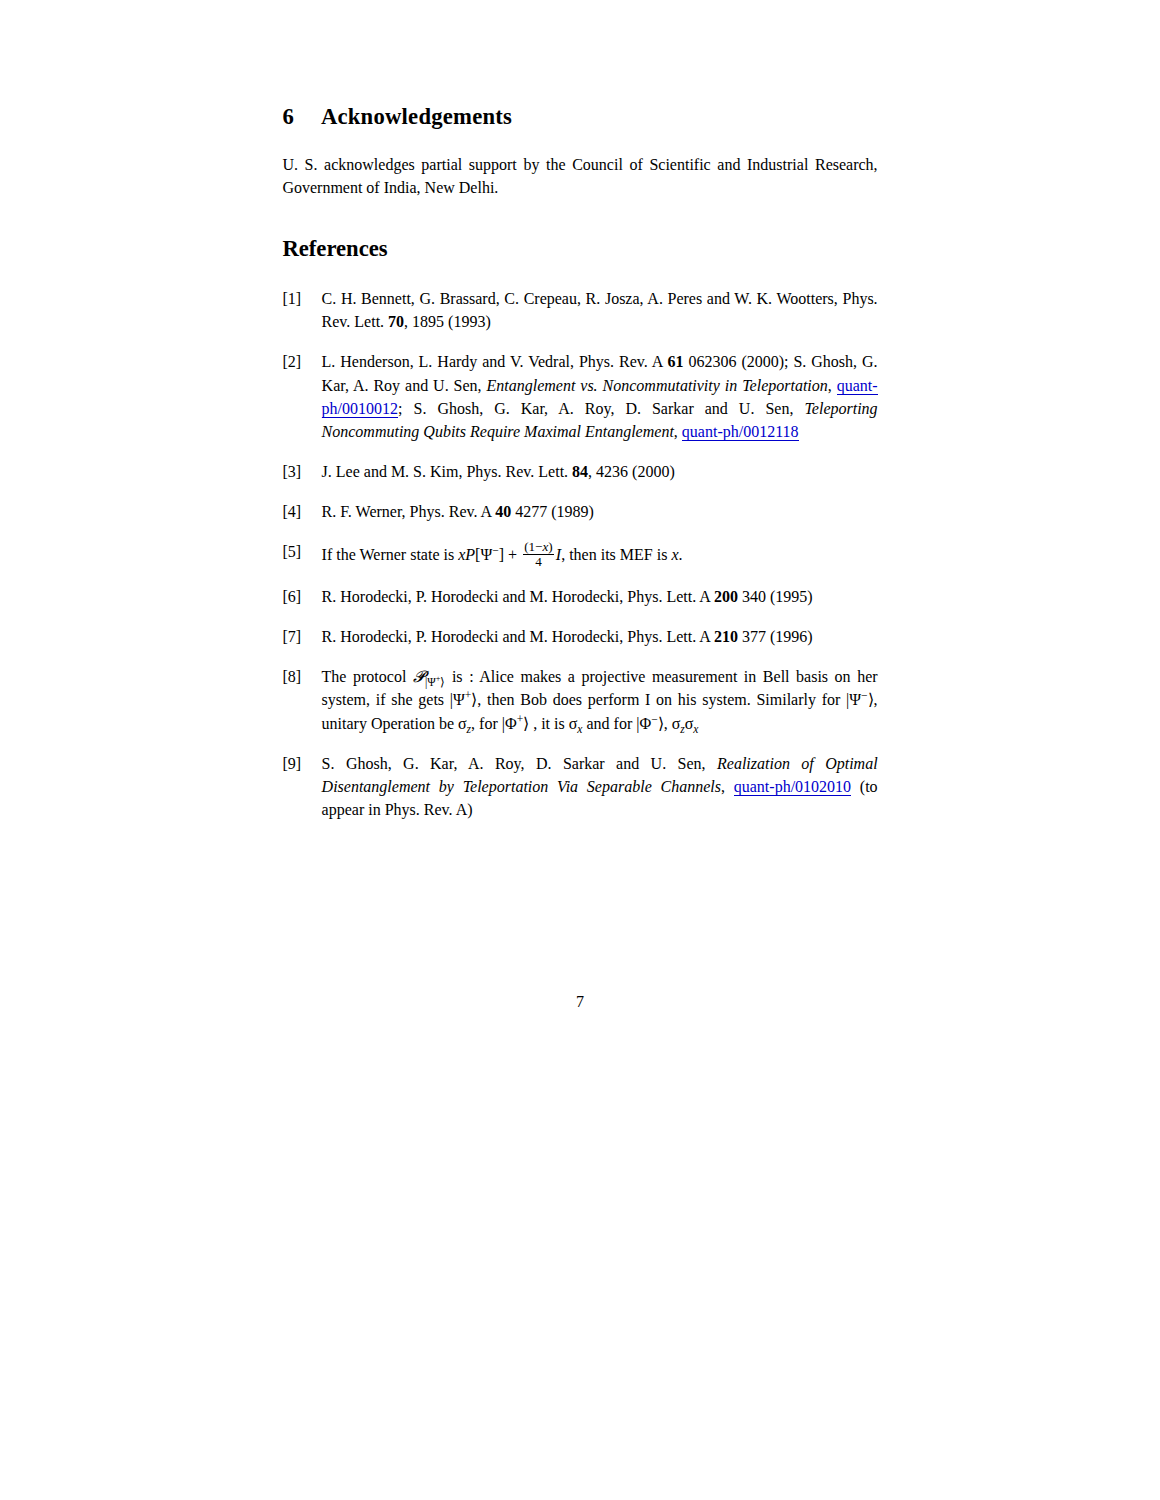6 Acknowledgements
U. S. acknowledges partial support by the Council of Scientific and Industrial Research, Government of India, New Delhi.
References
[1] C. H. Bennett, G. Brassard, C. Crepeau, R. Josza, A. Peres and W. K. Wootters, Phys. Rev. Lett. 70, 1895 (1993)
[2] L. Henderson, L. Hardy and V. Vedral, Phys. Rev. A 61 062306 (2000); S. Ghosh, G. Kar, A. Roy and U. Sen, Entanglement vs. Noncommutativity in Teleportation, quant-ph/0010012; S. Ghosh, G. Kar, A. Roy, D. Sarkar and U. Sen, Teleporting Noncommuting Qubits Require Maximal Entanglement, quant-ph/0012118
[3] J. Lee and M. S. Kim, Phys. Rev. Lett. 84, 4236 (2000)
[4] R. F. Werner, Phys. Rev. A 40 4277 (1989)
[5] If the Werner state is xP[Ψ−] + (1−x) 4 I, then its MEF is x.
[6] R. Horodecki, P. Horodecki and M. Horodecki, Phys. Lett. A 200 340 (1995)
[7] R. Horodecki, P. Horodecki and M. Horodecki, Phys. Lett. A 210 377 (1996)
[8] The protocol 𝓟|Ψ+⟩ is : Alice makes a projective measurement in Bell basis on her system, if she gets |Ψ+⟩, then Bob does perform I on his system. Similarly for |Ψ−⟩, unitary Operation be σz, for |Φ+⟩ , it is σx and for |Φ−⟩, σzσx
[9] S. Ghosh, G. Kar, A. Roy, D. Sarkar and U. Sen, Realization of Optimal Disentanglement by Teleportation Via Separable Channels, quant-ph/0102010 (to appear in Phys. Rev. A)
7